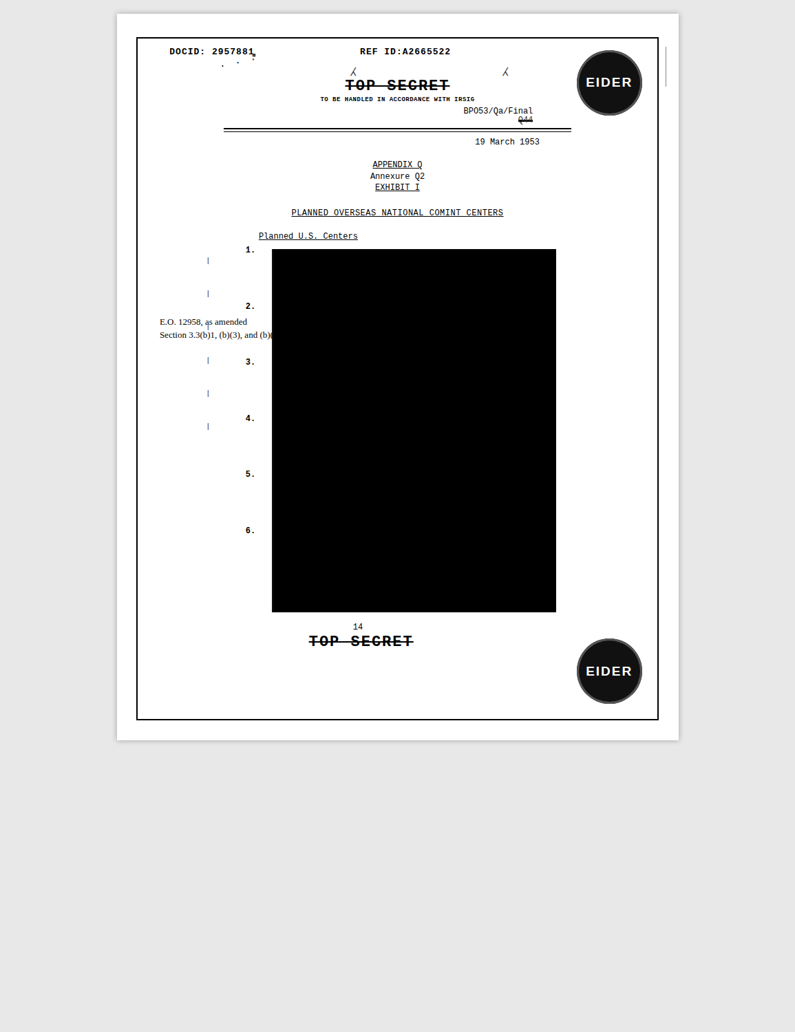DOCID: 2957881 REF ID:A2665522
. . .
■
⁁
⁁
EIDER
TOP SECRET
TO BE HANDLED IN ACCORDANCE WITH IRSIG
BPO53/Qa/Final
Q44
19 March 1953
APPENDIX Q
Annexure Q2
EXHIBIT I
PLANNED OVERSEAS NATIONAL COMINT CENTERS
Planned U.S. Centers
E.O. 12958, as amended
Section 3.3(b)1, (b)(3), and (b)(6)
|
|
|
|
|
|
1.
2.
3.
4.
5.
6.
⋮
⋮
⋮
14
TOP SECRET
EIDER